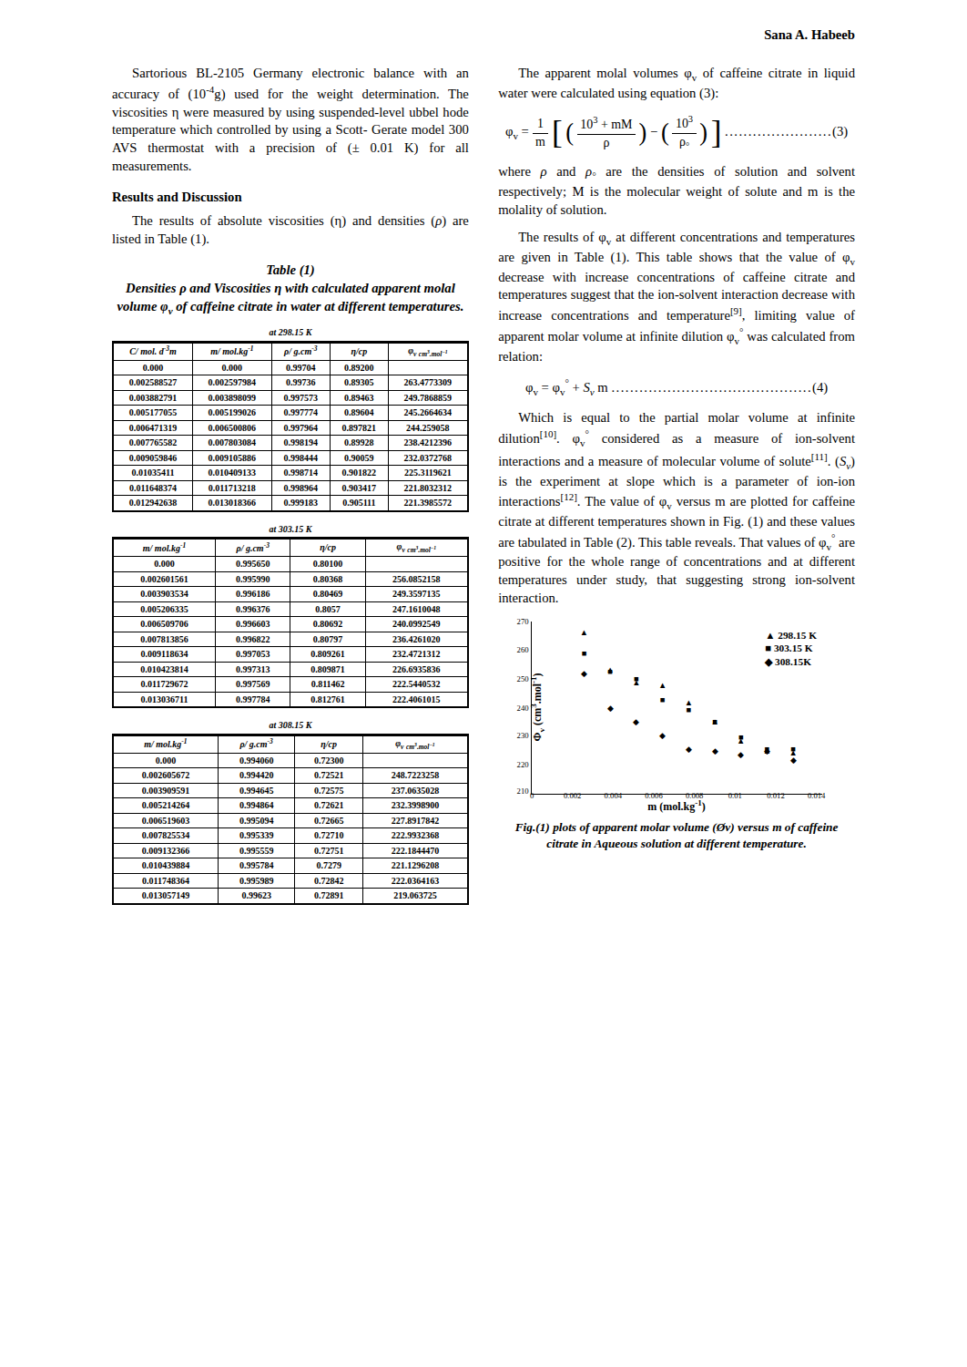Sana A. Habeeb
Sartorious BL-2105 Germany electronic balance with an accuracy of (10-4g) used for the weight determination. The viscosities η were measured by using suspended-level ubbel hode temperature which controlled by using a Scott- Gerate model 300 AVS thermostat with a precision of (± 0.01 K) for all measurements.
Results and Discussion
The results of absolute viscosities (η) and densities (ρ) are listed in Table (1).
Table (1)
Densities ρ and Viscosities η with calculated apparent molal volume φv of caffeine citrate in water at different temperatures.
at 298.15 K
| C/ mol. d -3 m | m/ mol.kg -1 | ρ/ g.cm -3 | η/cp | φ v cm 3 .mol −1 |
| --- | --- | --- | --- | --- |
| 0.000 | 0.000 | 0.99704 | 0.89200 | |
| 0.002588527 | 0.002597984 | 0.99736 | 0.89305 | 263.4773309 |
| 0.003882791 | 0.003898099 | 0.997573 | 0.89463 | 249.7868859 |
| 0.005177055 | 0.005199026 | 0.997774 | 0.89604 | 245.2664634 |
| 0.006471319 | 0.006500806 | 0.997964 | 0.897821 | 244.259058 |
| 0.007765582 | 0.007803084 | 0.998194 | 0.89928 | 238.4212396 |
| 0.009059846 | 0.009105886 | 0.998444 | 0.90059 | 232.0372768 |
| 0.01035411 | 0.010409133 | 0.998714 | 0.901822 | 225.3119621 |
| 0.011648374 | 0.011713218 | 0.998964 | 0.903417 | 221.8032312 |
| 0.012942638 | 0.013018366 | 0.999183 | 0.905111 | 221.3985572 |
at 303.15 K
| m/ mol.kg -1 | ρ/ g.cm -3 | η/cp | φ v cm 3 .mol −1 |
| --- | --- | --- | --- |
| 0.000 | 0.995650 | 0.80100 | |
| 0.002601561 | 0.995990 | 0.80368 | 256.0852158 |
| 0.003903534 | 0.996186 | 0.80469 | 249.3597135 |
| 0.005206335 | 0.996376 | 0.8057 | 247.1610048 |
| 0.006509706 | 0.996603 | 0.80692 | 240.0992549 |
| 0.007813856 | 0.996822 | 0.80797 | 236.4261020 |
| 0.009118634 | 0.997053 | 0.809261 | 232.4721312 |
| 0.010423814 | 0.997313 | 0.809871 | 226.6935836 |
| 0.011729672 | 0.997569 | 0.811462 | 222.5440532 |
| 0.013036711 | 0.997784 | 0.812761 | 222.4061015 |
at 308.15 K
| m/ mol.kg -1 | ρ/ g.cm -3 | η/cp | φ v cm 3 .mol −1 |
| --- | --- | --- | --- |
| 0.000 | 0.994060 | 0.72300 | |
| 0.002605672 | 0.994420 | 0.72521 | 248.7223258 |
| 0.003909591 | 0.994645 | 0.72575 | 237.0635028 |
| 0.005214264 | 0.994864 | 0.72621 | 232.3998900 |
| 0.006519603 | 0.995094 | 0.72665 | 227.8917842 |
| 0.007825534 | 0.995339 | 0.72710 | 222.9932368 |
| 0.009132366 | 0.995559 | 0.72751 | 222.1844470 |
| 0.010439884 | 0.995784 | 0.7279 | 221.1296208 |
| 0.011748364 | 0.995989 | 0.72842 | 222.0364163 |
| 0.013057149 | 0.99623 | 0.72891 | 219.063725 |
The apparent molal volumes φv of caffeine citrate in liquid water were calculated using equation (3):
φv = 1 m [ ( 103 + mM ρ ) − ( 103 ρ° ) ] .......................(3)
where ρ and ρ° are the densities of solution and solvent respectively; M is the molecular weight of solute and m is the molality of solution.
The results of φv at different concentrations and temperatures are given in Table (1). This table shows that the value of φv decrease with increase concentrations of caffeine citrate and temperatures suggest that the ion-solvent interaction decrease with increase concentrations and temperature[9], limiting value of apparent molar volume at infinite dilution φv° was calculated from relation:
φv = φv° + Sv m ...........................................(4)
Which is equal to the partial molar volume at infinite dilution[10]. φv° considered as a measure of ion-solvent interactions and a measure of molecular volume of solute[11]. (Sv) is the experiment at slope which is a parameter of ion-ion interactions[12]. The value of φv versus m are plotted for caffeine citrate at different temperatures shown in Fig. (1) and these values are tabulated in Table (2). This table reveals. That values of φv° are positive for the whole range of concentrations and at different temperatures under study, that suggesting strong ion-solvent interaction.
Φv (cm3.mol-1)
270
260
250
240
230
220
210
0
0.002
0.004
0.006
0.008
0.01
0.012
0.014
▲ 298.15 K
■ 303.15 K
◆ 308.15K
▲
▲
▲
▲
▲
▲
▲
▲
▲
■
■
■
■
■
■
■
■
■
◆
◆
◆
◆
◆
◆
◆
◆
◆
m (mol.kg-1)
Fig.(1) plots of apparent molar volume (Øv) versus m of caffeine citrate in Aqueous solution at different temperature.